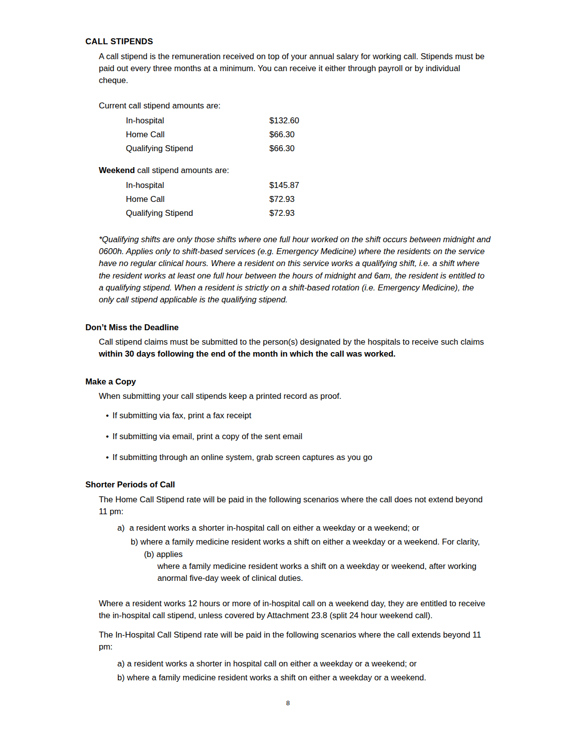CALL STIPENDS
A call stipend is the remuneration received on top of your annual salary for working call. Stipends must be paid out every three months at a minimum. You can receive it either through payroll or by individual cheque.
Current call stipend amounts are:
| In-hospital | $132.60 |
| Home Call | $66.30 |
| Qualifying Stipend | $66.30 |
Weekend call stipend amounts are:
| In-hospital | $145.87 |
| Home Call | $72.93 |
| Qualifying Stipend | $72.93 |
*Qualifying shifts are only those shifts where one full hour worked on the shift occurs between midnight and 0600h. Applies only to shift-based services (e.g. Emergency Medicine) where the residents on the service have no regular clinical hours. Where a resident on this service works a qualifying shift, i.e. a shift where the resident works at least one full hour between the hours of midnight and 6am, the resident is entitled to a qualifying stipend. When a resident is strictly on a shift-based rotation (i.e. Emergency Medicine), the only call stipend applicable is the qualifying stipend.
Don’t Miss the Deadline
Call stipend claims must be submitted to the person(s) designated by the hospitals to receive such claims within 30 days following the end of the month in which the call was worked.
Make a Copy
When submitting your call stipends keep a printed record as proof.
If submitting via fax, print a fax receipt
If submitting via email, print a copy of the sent email
If submitting through an online system, grab screen captures as you go
Shorter Periods of Call
The Home Call Stipend rate will be paid in the following scenarios where the call does not extend beyond 11 pm:
a) a resident works a shorter in-hospital call on either a weekday or a weekend; or
b) where a family medicine resident works a shift on either a weekday or a weekend. For clarity, (b) applies where a family medicine resident works a shift on a weekday or weekend, after working anormal five-day week of clinical duties.
Where a resident works 12 hours or more of in-hospital call on a weekend day, they are entitled to receive the in-hospital call stipend, unless covered by Attachment 23.8 (split 24 hour weekend call).
The In-Hospital Call Stipend rate will be paid in the following scenarios where the call extends beyond 11 pm:
a) a resident works a shorter in hospital call on either a weekday or a weekend; or
b) where a family medicine resident works a shift on either a weekday or a weekend.
8